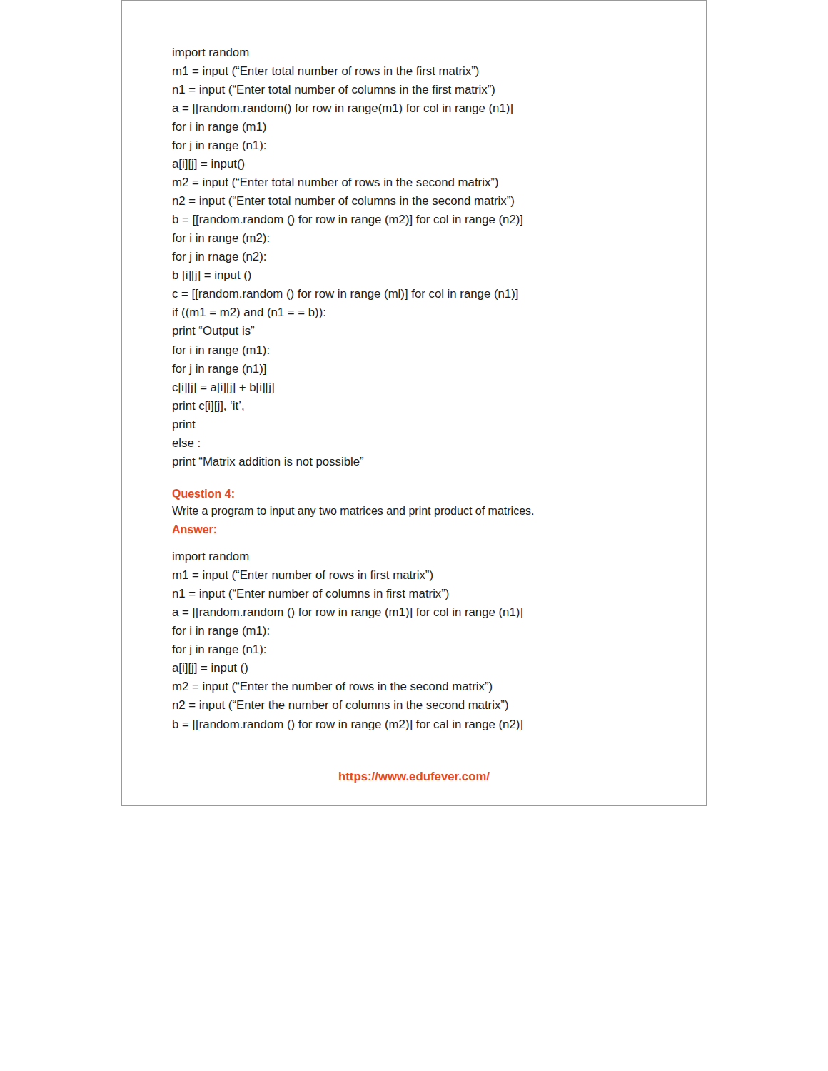import random
m1 = input (“Enter total number of rows in the first matrix”)
n1 = input (“Enter total number of columns in the first matrix”)
a = [[random.random() for row in range(m1) for col in range (n1)]
for i in range (m1)
for j in range (n1):
a[i][j] = input()
m2 = input (“Enter total number of rows in the second matrix”)
n2 = input (“Enter total number of columns in the second matrix”)
b = [[random.random () for row in range (m2)] for col in range (n2)]
for i in range (m2):
for j in rnage (n2):
b [i][j] = input ()
c = [[random.random () for row in range (ml)] for col in range (n1)]
if ((m1 = m2) and (n1 = = b)):
print “Output is”
for i in range (m1):
for j in range (n1)]
c[i][j] = a[i][j] + b[i][j]
print c[i][j], ‘it’,
print
else :
print “Matrix addition is not possible”
Question 4:
Write a program to input any two matrices and print product of matrices.
Answer:
import random
m1 = input (“Enter number of rows in first matrix”)
n1 = input (“Enter number of columns in first matrix”)
a = [[random.random () for row in range (m1)] for col in range (n1)]
for i in range (m1):
for j in range (n1):
a[i][j] = input ()
m2 = input (“Enter the number of rows in the second matrix”)
n2 = input (“Enter the number of columns in the second matrix”)
b = [[random.random () for row in range (m2)] for cal in range (n2)]
https://www.edufever.com/